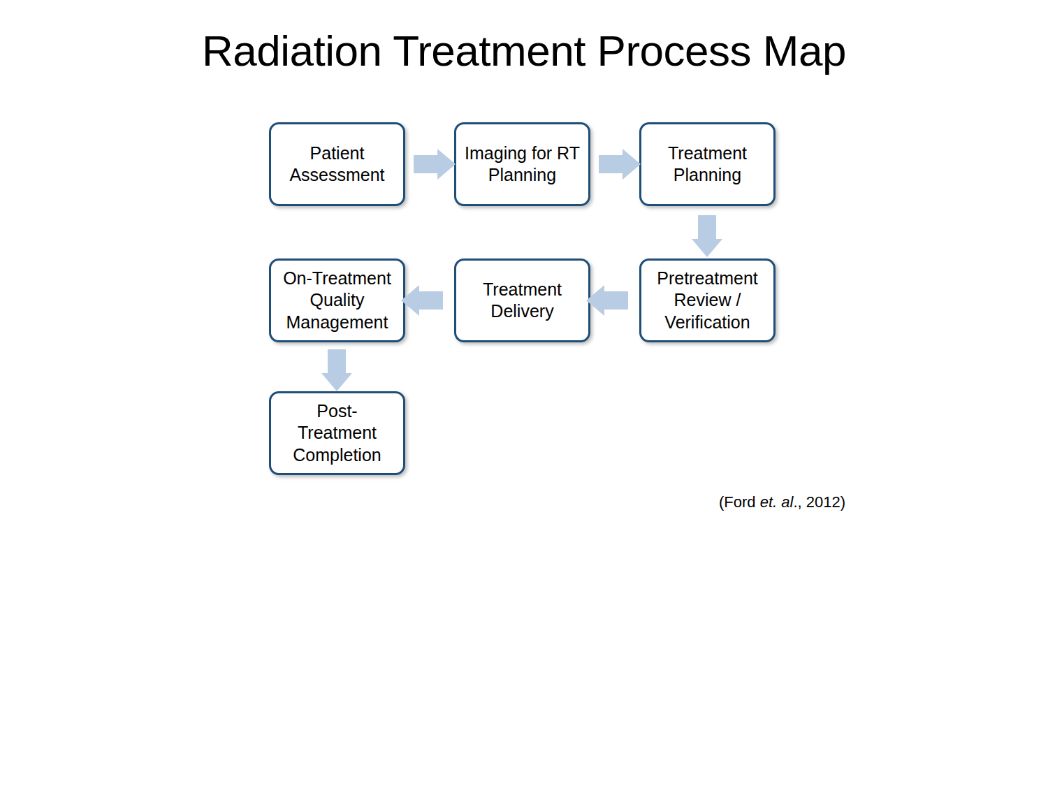Radiation Treatment Process Map
Patient
Assessment
Imaging for RT
Planning
Treatment
Planning
On-Treatment
Quality
Management
Treatment
Delivery
Pretreatment
Review /
Verification
Post-Treatment
Completion
(Ford et. al., 2012)